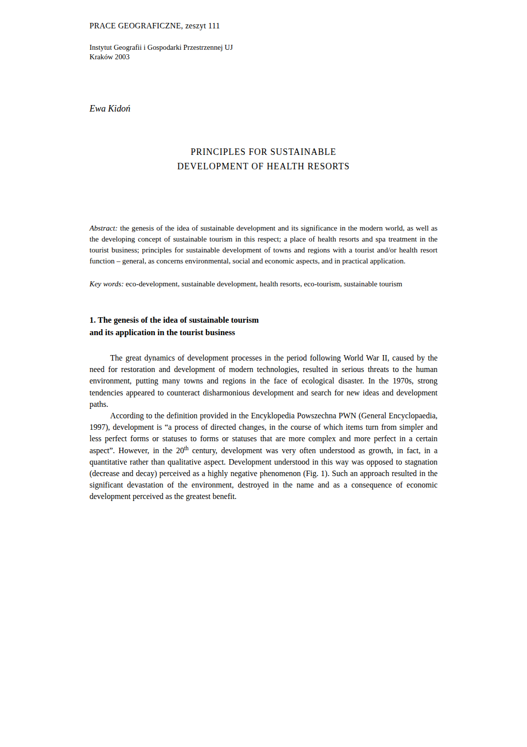PRACE GEOGRAFICZNE, zeszyt 111
Instytut Geografii i Gospodarki Przestrzennej UJ
Kraków 2003
Ewa Kidoń
Principles for sustainable
development of health resorts
Abstract: the genesis of the idea of sustainable development and its significance in the modern world, as well as the developing concept of sustainable tourism in this respect; a place of health resorts and spa treatment in the tourist business; principles for sustainable development of towns and regions with a tourist and/or health resort function – general, as concerns environmental, social and economic aspects, and in practical application.
Key words: eco-development, sustainable development, health resorts, eco-tourism, sustainable tourism
1. The genesis of the idea of sustainable tourism
and its application in the tourist business
The great dynamics of development processes in the period following World War II, caused by the need for restoration and development of modern technologies, resulted in serious threats to the human environment, putting many towns and regions in the face of ecological disaster. In the 1970s, strong tendencies appeared to counteract disharmonious development and search for new ideas and development paths.
According to the definition provided in the Encyklopedia Powszechna PWN (General Encyclopaedia, 1997), development is “a process of directed changes, in the course of which items turn from simpler and less perfect forms or statuses to forms or statuses that are more complex and more perfect in a certain aspect”. However, in the 20th century, development was very often understood as growth, in fact, in a quantitative rather than qualitative aspect. Development understood in this way was opposed to stagnation (decrease and decay) perceived as a highly negative phenomenon (Fig. 1). Such an approach resulted in the significant devastation of the environment, destroyed in the name and as a consequence of economic development perceived as the greatest benefit.